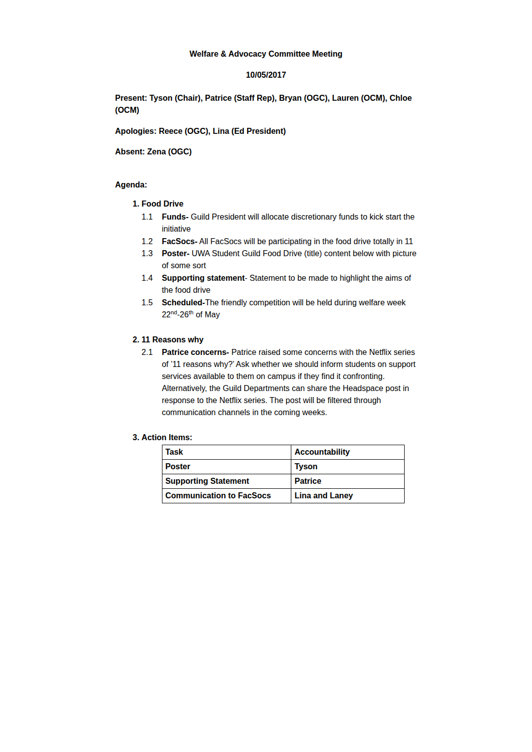Welfare & Advocacy Committee Meeting
10/05/2017
Present: Tyson (Chair), Patrice (Staff Rep), Bryan (OGC), Lauren (OCM), Chloe (OCM)
Apologies: Reece (OGC), Lina (Ed President)
Absent: Zena (OGC)
Agenda:
Food Drive
1.1 Funds- Guild President will allocate discretionary funds to kick start the initiative
1.2 FacSocs- All FacSocs will be participating in the food drive totally in 11
1.3 Poster- UWA Student Guild Food Drive (title) content below with picture of some sort
1.4 Supporting statement- Statement to be made to highlight the aims of the food drive
1.5 Scheduled-The friendly competition will be held during welfare week 22nd-26th of May
11 Reasons why
2.1 Patrice concerns- Patrice raised some concerns with the Netflix series of ’11 reasons why?’ Ask whether we should inform students on support services available to them on campus if they find it confronting. Alternatively, the Guild Departments can share the Headspace post in response to the Netflix series. The post will be filtered through communication channels in the coming weeks.
Action Items:
| Task | Accountability |
| Poster | Tyson |
| Supporting Statement | Patrice |
| Communication to FacSocs | Lina and Laney |